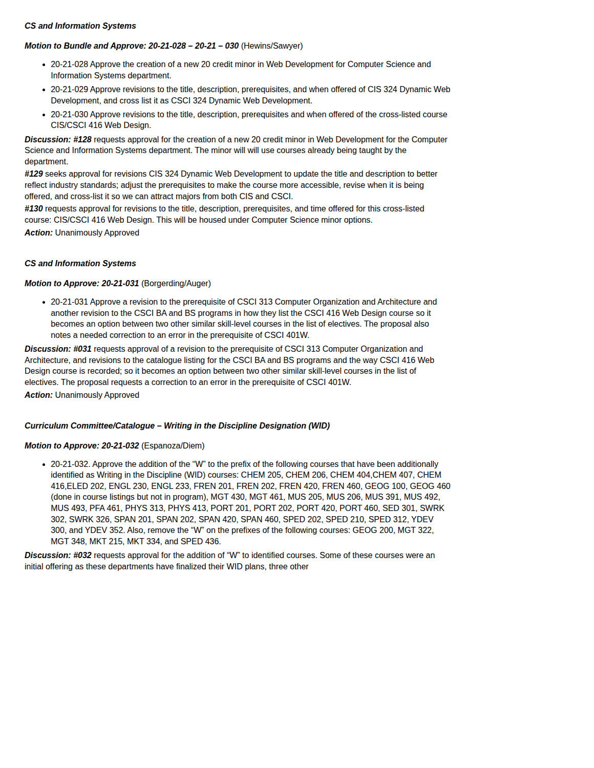CS and Information Systems
Motion to Bundle and Approve: 20-21-028 – 20-21 – 030 (Hewins/Sawyer)
20-21-028 Approve the creation of a new 20 credit minor in Web Development for Computer Science and Information Systems department.
20-21-029 Approve revisions to the title, description, prerequisites, and when offered of CIS 324 Dynamic Web Development, and cross list it as CSCI 324 Dynamic Web Development.
20-21-030 Approve revisions to the title, description, prerequisites and when offered of the cross-listed course CIS/CSCI 416 Web Design.
Discussion: #128 requests approval for the creation of a new 20 credit minor in Web Development for the Computer Science and Information Systems department. The minor will will use courses already being taught by the department.
#129 seeks approval for revisions CIS 324 Dynamic Web Development to update the title and description to better reflect industry standards; adjust the prerequisites to make the course more accessible, revise when it is being offered, and cross-list it so we can attract majors from both CIS and CSCI.
#130 requests approval for revisions to the title, description, prerequisites, and time offered for this cross-listed course: CIS/CSCI 416 Web Design. This will be housed under Computer Science minor options.
Action: Unanimously Approved
CS and Information Systems
Motion to Approve: 20-21-031 (Borgerding/Auger)
20-21-031 Approve a revision to the prerequisite of CSCI 313 Computer Organization and Architecture and another revision to the CSCI BA and BS programs in how they list the CSCI 416 Web Design course so it becomes an option between two other similar skill-level courses in the list of electives. The proposal also notes a needed correction to an error in the prerequisite of CSCI 401W.
Discussion: #031 requests approval of a revision to the prerequisite of CSCI 313 Computer Organization and Architecture, and revisions to the catalogue listing for the CSCI BA and BS programs and the way CSCI 416 Web Design course is recorded; so it becomes an option between two other similar skill-level courses in the list of electives. The proposal requests a correction to an error in the prerequisite of CSCI 401W.
Action: Unanimously Approved
Curriculum Committee/Catalogue – Writing in the Discipline Designation (WID)
Motion to Approve: 20-21-032 (Espanoza/Diem)
20-21-032. Approve the addition of the “W” to the prefix of the following courses that have been additionally identified as Writing in the Discipline (WID) courses: CHEM 205, CHEM 206, CHEM 404,CHEM 407, CHEM 416,ELED 202, ENGL 230, ENGL 233, FREN 201, FREN 202, FREN 420, FREN 460, GEOG 100, GEOG 460 (done in course listings but not in program), MGT 430, MGT 461, MUS 205, MUS 206, MUS 391, MUS 492, MUS 493, PFA 461, PHYS 313, PHYS 413, PORT 201, PORT 202, PORT 420, PORT 460, SED 301, SWRK 302, SWRK 326, SPAN 201, SPAN 202, SPAN 420, SPAN 460, SPED 202, SPED 210, SPED 312, YDEV 300, and YDEV 352. Also, remove the “W” on the prefixes of the following courses: GEOG 200, MGT 322, MGT 348, MKT 215, MKT 334, and SPED 436.
Discussion: #032 requests approval for the addition of “W” to identified courses. Some of these courses were an initial offering as these departments have finalized their WID plans, three other